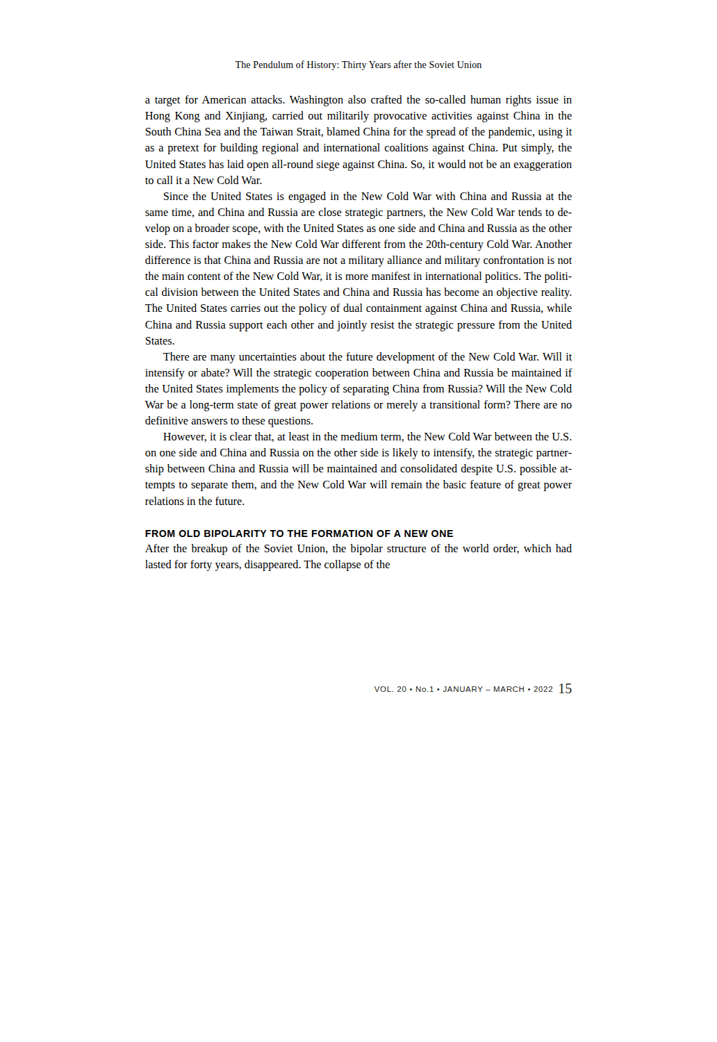The Pendulum of History: Thirty Years after the Soviet Union
a target for American attacks. Washington also crafted the so-called human rights issue in Hong Kong and Xinjiang, carried out militarily provocative activities against China in the South China Sea and the Taiwan Strait, blamed China for the spread of the pandemic, using it as a pretext for building regional and international coalitions against China. Put simply, the United States has laid open all-round siege against China. So, it would not be an exaggeration to call it a New Cold War.
Since the United States is engaged in the New Cold War with China and Russia at the same time, and China and Russia are close strategic partners, the New Cold War tends to develop on a broader scope, with the United States as one side and China and Russia as the other side. This factor makes the New Cold War different from the 20th-century Cold War. Another difference is that China and Russia are not a military alliance and military confrontation is not the main content of the New Cold War, it is more manifest in international politics. The political division between the United States and China and Russia has become an objective reality. The United States carries out the policy of dual containment against China and Russia, while China and Russia support each other and jointly resist the strategic pressure from the United States.
There are many uncertainties about the future development of the New Cold War. Will it intensify or abate? Will the strategic cooperation between China and Russia be maintained if the United States implements the policy of separating China from Russia? Will the New Cold War be a long-term state of great power relations or merely a transitional form? There are no definitive answers to these questions.
However, it is clear that, at least in the medium term, the New Cold War between the U.S. on one side and China and Russia on the other side is likely to intensify, the strategic partnership between China and Russia will be maintained and consolidated despite U.S. possible attempts to separate them, and the New Cold War will remain the basic feature of great power relations in the future.
From Old Bipolarity to the Formation of a New One
After the breakup of the Soviet Union, the bipolar structure of the world order, which had lasted for forty years, disappeared. The collapse of the
VOL. 20 • No.1 • JANUARY – MARCH • 202215